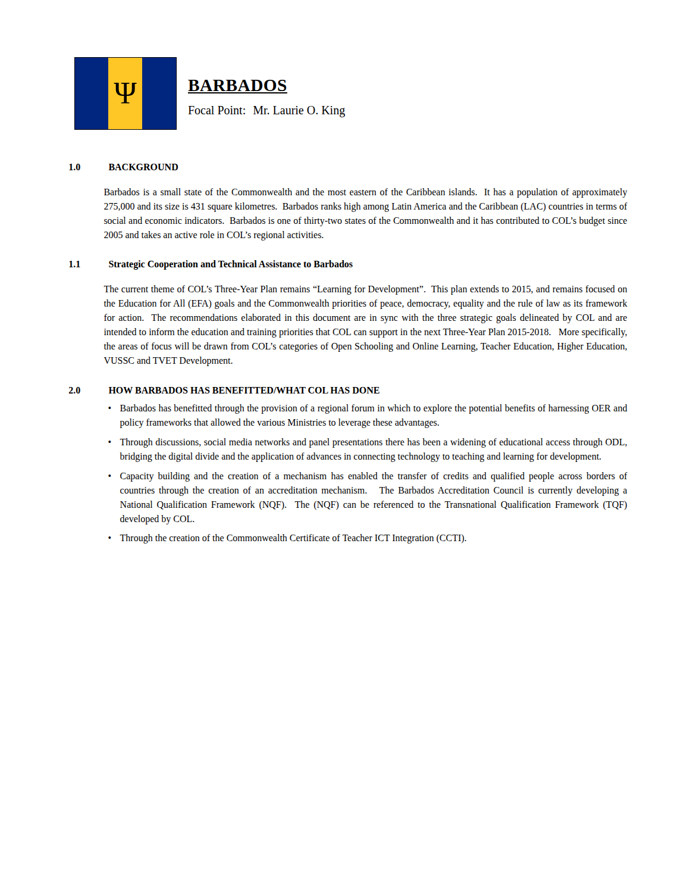Ψ
BARBADOS
Focal Point: Mr. Laurie O. King
1.0 BACKGROUND
Barbados is a small state of the Commonwealth and the most eastern of the Caribbean islands. It has a population of approximately 275,000 and its size is 431 square kilometres. Barbados ranks high among Latin America and the Caribbean (LAC) countries in terms of social and economic indicators. Barbados is one of thirty-two states of the Commonwealth and it has contributed to COL’s budget since 2005 and takes an active role in COL’s regional activities.
1.1 Strategic Cooperation and Technical Assistance to Barbados
The current theme of COL’s Three-Year Plan remains “Learning for Development”. This plan extends to 2015, and remains focused on the Education for All (EFA) goals and the Commonwealth priorities of peace, democracy, equality and the rule of law as its framework for action. The recommendations elaborated in this document are in sync with the three strategic goals delineated by COL and are intended to inform the education and training priorities that COL can support in the next Three-Year Plan 2015-2018. More specifically, the areas of focus will be drawn from COL’s categories of Open Schooling and Online Learning, Teacher Education, Higher Education, VUSSC and TVET Development.
2.0 HOW BARBADOS HAS BENEFITTED/WHAT COL HAS DONE
Barbados has benefitted through the provision of a regional forum in which to explore the potential benefits of harnessing OER and policy frameworks that allowed the various Ministries to leverage these advantages.
Through discussions, social media networks and panel presentations there has been a widening of educational access through ODL, bridging the digital divide and the application of advances in connecting technology to teaching and learning for development.
Capacity building and the creation of a mechanism has enabled the transfer of credits and qualified people across borders of countries through the creation of an accreditation mechanism. The Barbados Accreditation Council is currently developing a National Qualification Framework (NQF). The (NQF) can be referenced to the Transnational Qualification Framework (TQF) developed by COL.
Through the creation of the Commonwealth Certificate of Teacher ICT Integration (CCTI).